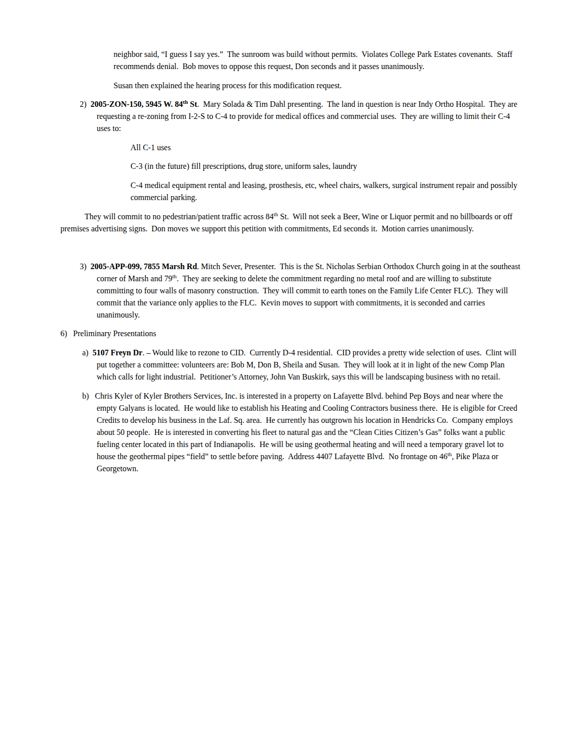neighbor said, “I guess I say yes.” The sunroom was build without permits. Violates College Park Estates covenants. Staff recommends denial. Bob moves to oppose this request, Don seconds and it passes unanimously.
Susan then explained the hearing process for this modification request.
2) 2005-ZON-150, 5945 W. 84th St. Mary Solada & Tim Dahl presenting. The land in question is near Indy Ortho Hospital. They are requesting a re-zoning from I-2-S to C-4 to provide for medical offices and commercial uses. They are willing to limit their C-4 uses to:
All C-1 uses
C-3 (in the future) fill prescriptions, drug store, uniform sales, laundry
C-4 medical equipment rental and leasing, prosthesis, etc, wheel chairs, walkers, surgical instrument repair and possibly commercial parking.
They will commit to no pedestrian/patient traffic across 84th St. Will not seek a Beer, Wine or Liquor permit and no billboards or off premises advertising signs. Don moves we support this petition with commitments, Ed seconds it. Motion carries unanimously.
3) 2005-APP-099, 7855 Marsh Rd. Mitch Sever, Presenter. This is the St. Nicholas Serbian Orthodox Church going in at the southeast corner of Marsh and 79th. They are seeking to delete the commitment regarding no metal roof and are willing to substitute committing to four walls of masonry construction. They will commit to earth tones on the Family Life Center FLC). They will commit that the variance only applies to the FLC. Kevin moves to support with commitments, it is seconded and carries unanimously.
6) Preliminary Presentations
a) 5107 Freyn Dr. – Would like to rezone to CID. Currently D-4 residential. CID provides a pretty wide selection of uses. Clint will put together a committee: volunteers are: Bob M, Don B, Sheila and Susan. They will look at it in light of the new Comp Plan which calls for light industrial. Petitioner’s Attorney, John Van Buskirk, says this will be landscaping business with no retail.
b) Chris Kyler of Kyler Brothers Services, Inc. is interested in a property on Lafayette Blvd. behind Pep Boys and near where the empty Galyans is located. He would like to establish his Heating and Cooling Contractors business there. He is eligible for Creed Credits to develop his business in the Laf. Sq. area. He currently has outgrown his location in Hendricks Co. Company employs about 50 people. He is interested in converting his fleet to natural gas and the “Clean Cities Citizen’s Gas” folks want a public fueling center located in this part of Indianapolis. He will be using geothermal heating and will need a temporary gravel lot to house the geothermal pipes “field” to settle before paving. Address 4407 Lafayette Blvd. No frontage on 46th, Pike Plaza or Georgetown.